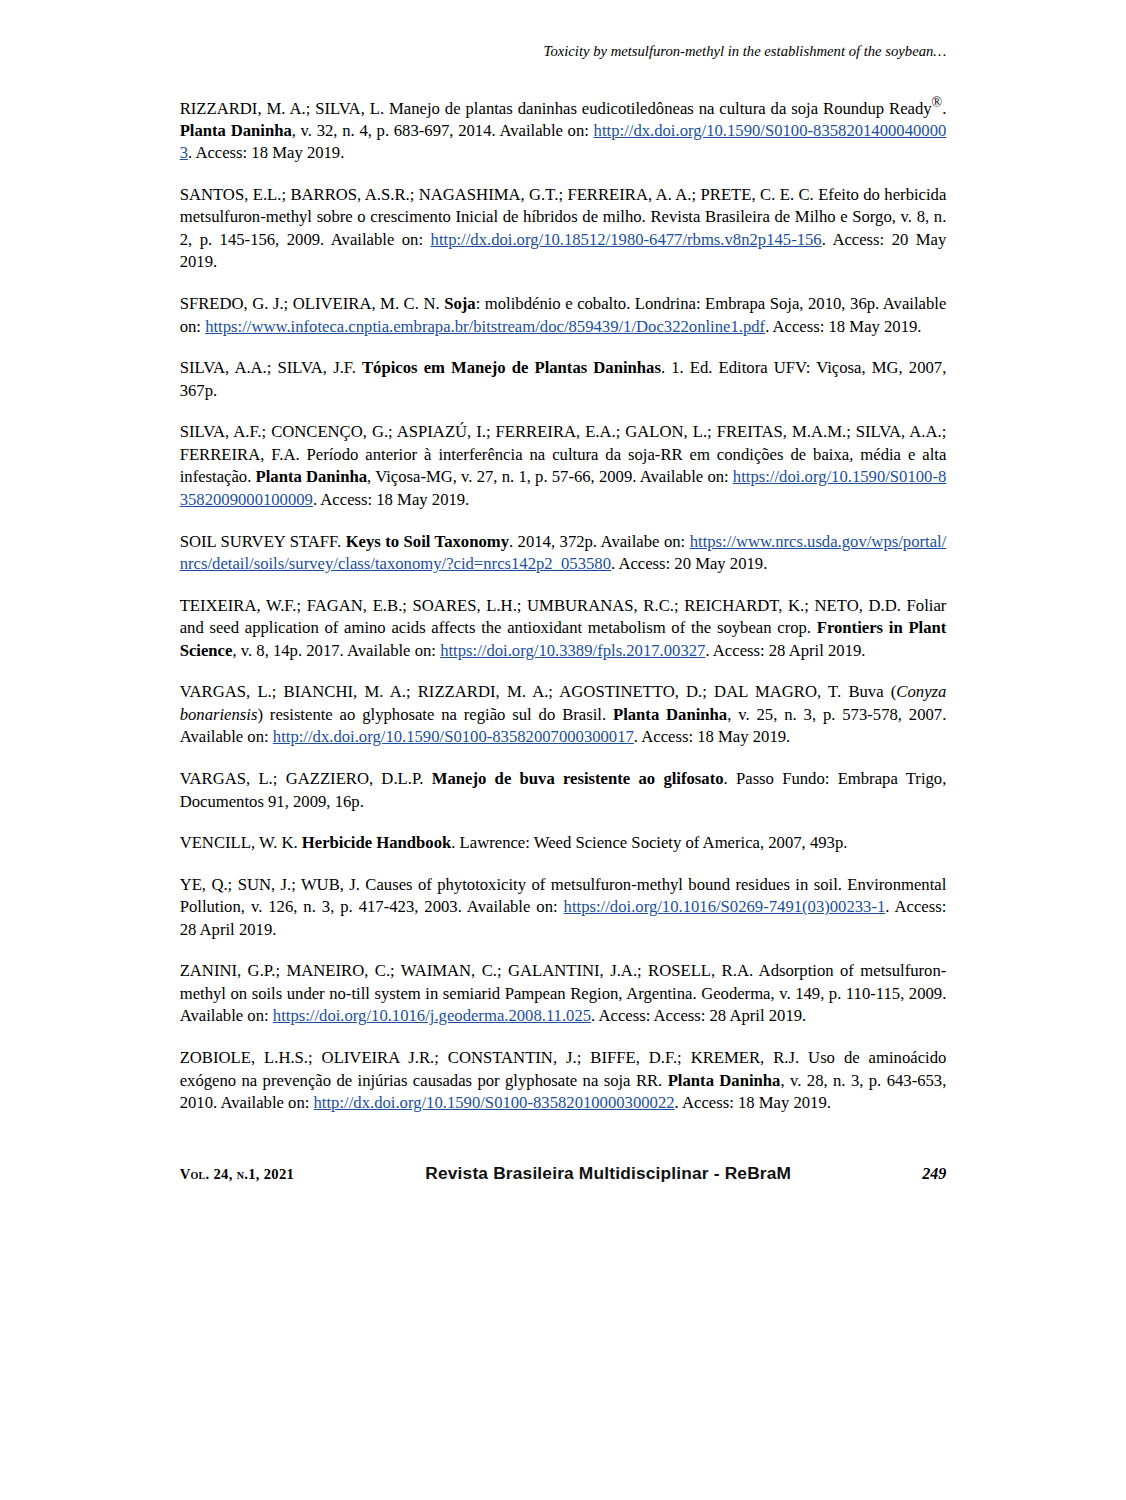Toxicity by metsulfuron-methyl in the establishment of the soybean…
RIZZARDI, M. A.; SILVA, L. Manejo de plantas daninhas eudicotiledôneas na cultura da soja Roundup Ready®. Planta Daninha, v. 32, n. 4, p. 683-697, 2014. Available on: http://dx.doi.org/10.1590/S0100-83582014000400003. Access: 18 May 2019.
SANTOS, E.L.; BARROS, A.S.R.; NAGASHIMA, G.T.; FERREIRA, A. A.; PRETE, C. E. C. Efeito do herbicida metsulfuron-methyl sobre o crescimento Inicial de híbridos de milho. Revista Brasileira de Milho e Sorgo, v. 8, n. 2, p. 145-156, 2009. Available on: http://dx.doi.org/10.18512/1980-6477/rbms.v8n2p145-156. Access: 20 May 2019.
SFREDO, G. J.; OLIVEIRA, M. C. N. Soja: molibdénio e cobalto. Londrina: Embrapa Soja, 2010, 36p. Available on: https://www.infoteca.cnptia.embrapa.br/bitstream/doc/859439/1/Doc322online1.pdf. Access: 18 May 2019.
SILVA, A.A.; SILVA, J.F. Tópicos em Manejo de Plantas Daninhas. 1. Ed. Editora UFV: Viçosa, MG, 2007, 367p.
SILVA, A.F.; CONCENÇO, G.; ASPIAZÚ, I.; FERREIRA, E.A.; GALON, L.; FREITAS, M.A.M.; SILVA, A.A.; FERREIRA, F.A. Período anterior à interferência na cultura da soja-RR em condições de baixa, média e alta infestação. Planta Daninha, Viçosa-MG, v. 27, n. 1, p. 57-66, 2009. Available on: https://doi.org/10.1590/S0100-83582009000100009. Access: 18 May 2019.
SOIL SURVEY STAFF. Keys to Soil Taxonomy. 2014, 372p. Availabe on: https://www.nrcs.usda.gov/wps/portal/nrcs/detail/soils/survey/class/taxonomy/?cid=nrcs142p2_053580. Access: 20 May 2019.
TEIXEIRA, W.F.; FAGAN, E.B.; SOARES, L.H.; UMBURANAS, R.C.; REICHARDT, K.; NETO, D.D. Foliar and seed application of amino acids affects the antioxidant metabolism of the soybean crop. Frontiers in Plant Science, v. 8, 14p. 2017. Available on: https://doi.org/10.3389/fpls.2017.00327. Access: 28 April 2019.
VARGAS, L.; BIANCHI, M. A.; RIZZARDI, M. A.; AGOSTINETTO, D.; DAL MAGRO, T. Buva (Conyza bonariensis) resistente ao glyphosate na região sul do Brasil. Planta Daninha, v. 25, n. 3, p. 573-578, 2007. Available on: http://dx.doi.org/10.1590/S0100-83582007000300017. Access: 18 May 2019.
VARGAS, L.; GAZZIERO, D.L.P. Manejo de buva resistente ao glifosato. Passo Fundo: Embrapa Trigo, Documentos 91, 2009, 16p.
VENCILL, W. K. Herbicide Handbook. Lawrence: Weed Science Society of America, 2007, 493p.
YE, Q.; SUN, J.; WUB, J. Causes of phytotoxicity of metsulfuron-methyl bound residues in soil. Environmental Pollution, v. 126, n. 3, p. 417-423, 2003. Available on: https://doi.org/10.1016/S0269-7491(03)00233-1. Access: 28 April 2019.
ZANINI, G.P.; MANEIRO, C.; WAIMAN, C.; GALANTINI, J.A.; ROSELL, R.A. Adsorption of metsulfuron-methyl on soils under no-till system in semiarid Pampean Region, Argentina. Geoderma, v. 149, p. 110-115, 2009. Available on: https://doi.org/10.1016/j.geoderma.2008.11.025. Access: Access: 28 April 2019.
ZOBIOLE, L.H.S.; OLIVEIRA J.R.; CONSTANTIN, J.; BIFFE, D.F.; KREMER, R.J. Uso de aminoácido exógeno na prevenção de injúrias causadas por glyphosate na soja RR. Planta Daninha, v. 28, n. 3, p. 643-653, 2010. Available on: http://dx.doi.org/10.1590/S0100-83582010000300022. Access: 18 May 2019.
Vol. 24, n.1, 2021 Revista Brasileira Multidisciplinar - ReBraM 249